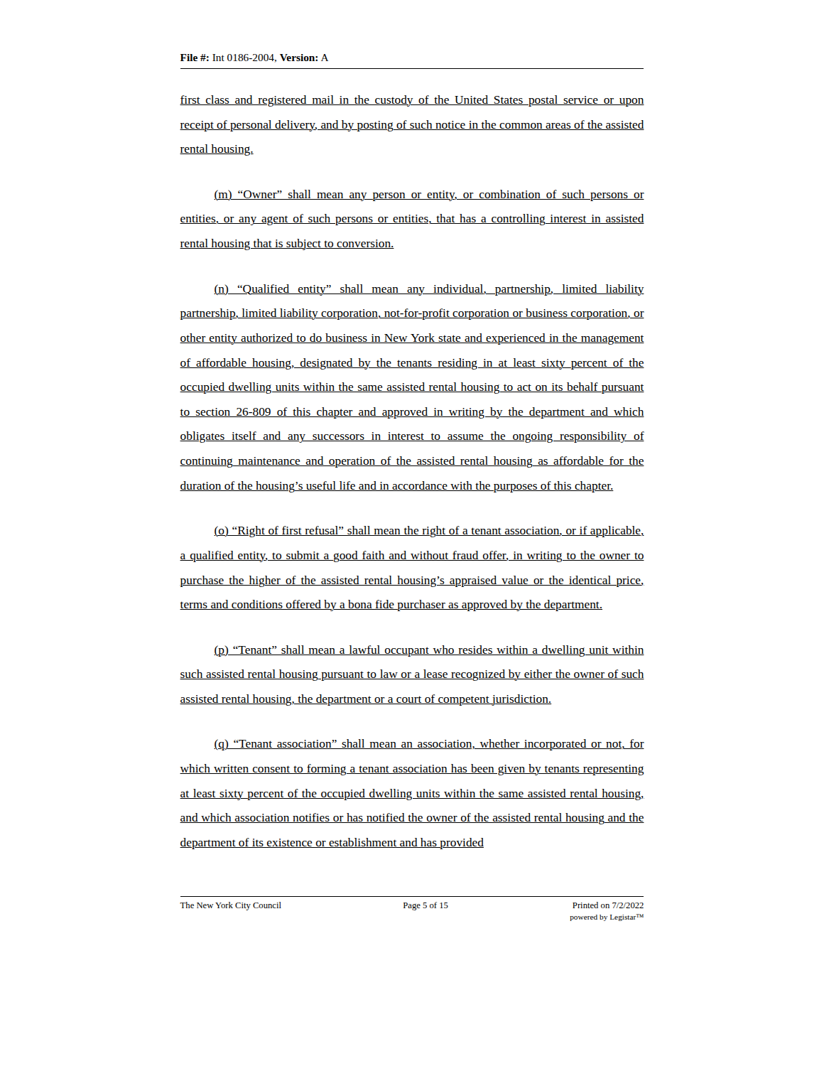File #: Int 0186-2004, Version: A
first class and registered mail in the custody of the United States postal service or upon receipt of personal delivery, and by posting of such notice in the common areas of the assisted rental housing.
(m) “Owner” shall mean any person or entity, or combination of such persons or entities, or any agent of such persons or entities, that has a controlling interest in assisted rental housing that is subject to conversion.
(n) “Qualified entity” shall mean any individual, partnership, limited liability partnership, limited liability corporation, not-for-profit corporation or business corporation, or other entity authorized to do business in New York state and experienced in the management of affordable housing, designated by the tenants residing in at least sixty percent of the occupied dwelling units within the same assisted rental housing to act on its behalf pursuant to section 26-809 of this chapter and approved in writing by the department and which obligates itself and any successors in interest to assume the ongoing responsibility of continuing maintenance and operation of the assisted rental housing as affordable for the duration of the housing’s useful life and in accordance with the purposes of this chapter.
(o) “Right of first refusal” shall mean the right of a tenant association, or if applicable, a qualified entity, to submit a good faith and without fraud offer, in writing to the owner to purchase the higher of the assisted rental housing’s appraised value or the identical price, terms and conditions offered by a bona fide purchaser as approved by the department.
(p) “Tenant” shall mean a lawful occupant who resides within a dwelling unit within such assisted rental housing pursuant to law or a lease recognized by either the owner of such assisted rental housing, the department or a court of competent jurisdiction.
(q) “Tenant association” shall mean an association, whether incorporated or not, for which written consent to forming a tenant association has been given by tenants representing at least sixty percent of the occupied dwelling units within the same assisted rental housing, and which association notifies or has notified the owner of the assisted rental housing and the department of its existence or establishment and has provided
The New York City Council
Page 5 of 15
Printed on 7/2/2022 powered by Legistar™